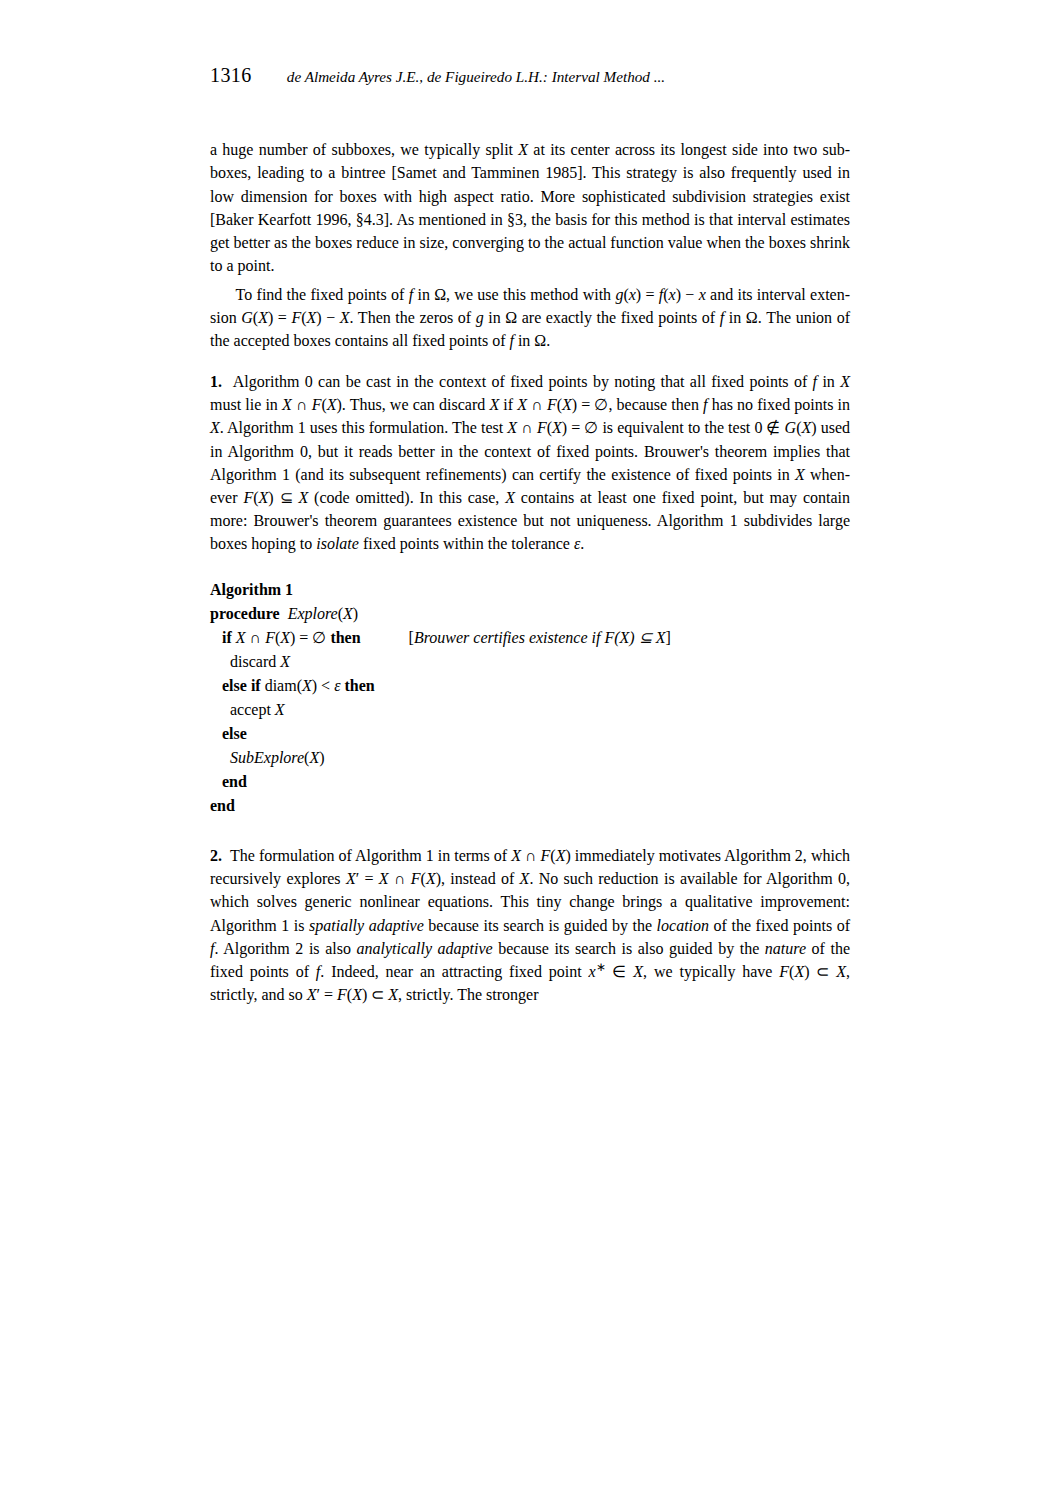1316 de Almeida Ayres J.E., de Figueiredo L.H.: Interval Method ...
a huge number of subboxes, we typically split X at its center across its longest side into two subboxes, leading to a bintree [Samet and Tamminen 1985]. This strategy is also frequently used in low dimension for boxes with high aspect ratio. More sophisticated subdivision strategies exist [Baker Kearfott 1996, §4.3]. As mentioned in §3, the basis for this method is that interval estimates get better as the boxes reduce in size, converging to the actual function value when the boxes shrink to a point.
To find the fixed points of f in Ω, we use this method with g(x) = f(x) − x and its interval extension G(X) = F(X) − X. Then the zeros of g in Ω are exactly the fixed points of f in Ω. The union of the accepted boxes contains all fixed points of f in Ω.
1. Algorithm 0 can be cast in the context of fixed points by noting that all fixed points of f in X must lie in X ∩ F(X). Thus, we can discard X if X ∩ F(X) = ∅, because then f has no fixed points in X. Algorithm 1 uses this formulation. The test X ∩ F(X) = ∅ is equivalent to the test 0 ∉ G(X) used in Algorithm 0, but it reads better in the context of fixed points. Brouwer's theorem implies that Algorithm 1 (and its subsequent refinements) can certify the existence of fixed points in X whenever F(X) ⊆ X (code omitted). In this case, X contains at least one fixed point, but may contain more: Brouwer's theorem guarantees existence but not uniqueness. Algorithm 1 subdivides large boxes hoping to isolate fixed points within the tolerance ε.
Algorithm 1
procedure Explore(X)
if X ∩ F(X) = ∅ then [Brouwer certifies existence if F(X) ⊆ X]
discard X
else if diam(X) < ε then
accept X
else
SubExplore(X)
end
end
2. The formulation of Algorithm 1 in terms of X ∩ F(X) immediately motivates Algorithm 2, which recursively explores X′ = X ∩ F(X), instead of X. No such reduction is available for Algorithm 0, which solves generic nonlinear equations. This tiny change brings a qualitative improvement: Algorithm 1 is spatially adaptive because its search is guided by the location of the fixed points of f. Algorithm 2 is also analytically adaptive because its search is also guided by the nature of the fixed points of f. Indeed, near an attracting fixed point x∗ ∈ X, we typically have F(X) ⊂ X, strictly, and so X′ = F(X) ⊂ X, strictly. The stronger